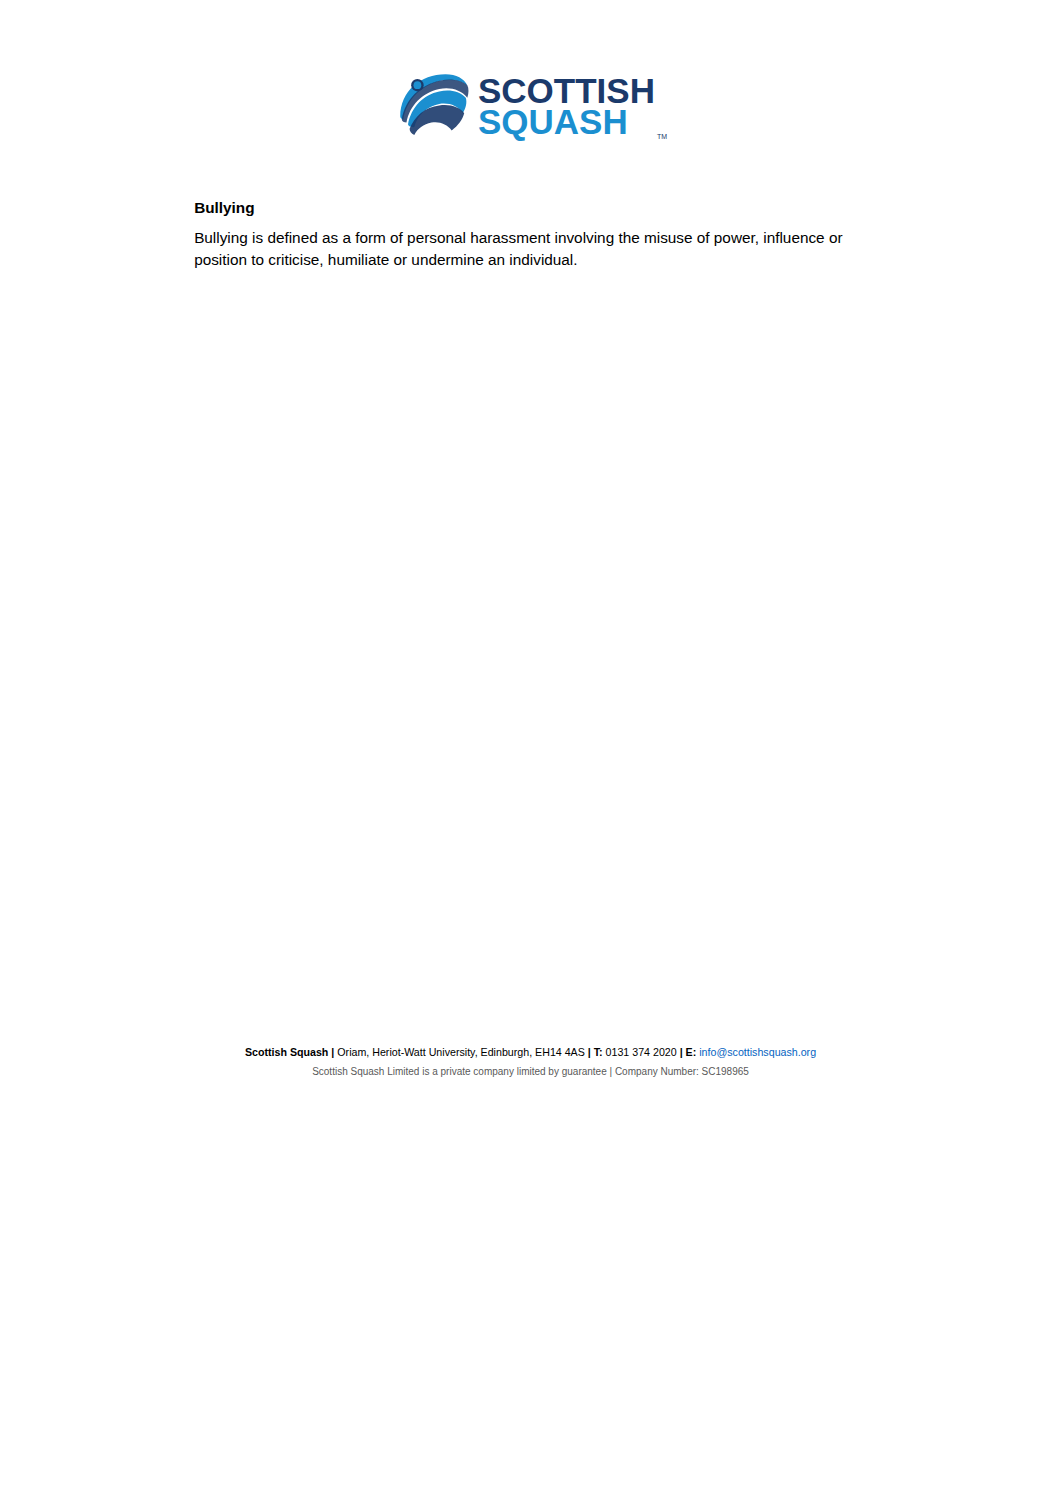SCOTTISH SQUASH
TM
Bullying
Bullying is defined as a form of personal harassment involving the misuse of power, influence or position to criticise, humiliate or undermine an individual.
Scottish Squash | Oriam, Heriot-Watt University, Edinburgh, EH14 4AS | T: 0131 374 2020 | E: info@scottishsquash.org
Scottish Squash Limited is a private company limited by guarantee | Company Number: SC198965